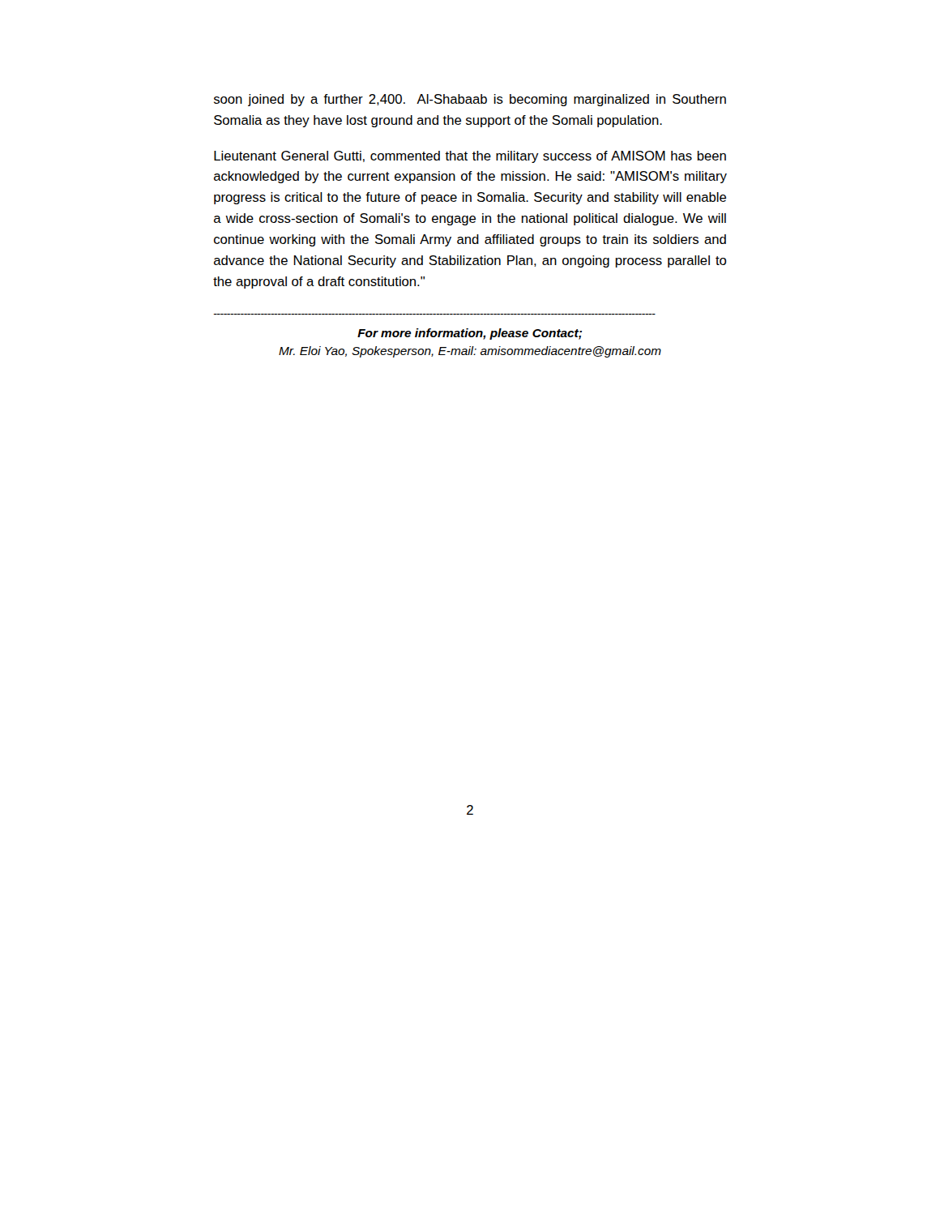soon joined by a further 2,400. Al-Shabaab is becoming marginalized in Southern Somalia as they have lost ground and the support of the Somali population.
Lieutenant General Gutti, commented that the military success of AMISOM has been acknowledged by the current expansion of the mission. He said: "AMISOM's military progress is critical to the future of peace in Somalia. Security and stability will enable a wide cross-section of Somali's to engage in the national political dialogue. We will continue working with the Somali Army and affiliated groups to train its soldiers and advance the National Security and Stabilization Plan, an ongoing process parallel to the approval of a draft constitution."
-----------------------------------------------------------------------------------------------------------------------------------
For more information, please Contact;
Mr. Eloi Yao, Spokesperson, E-mail: amisommediacentre@gmail.com
2